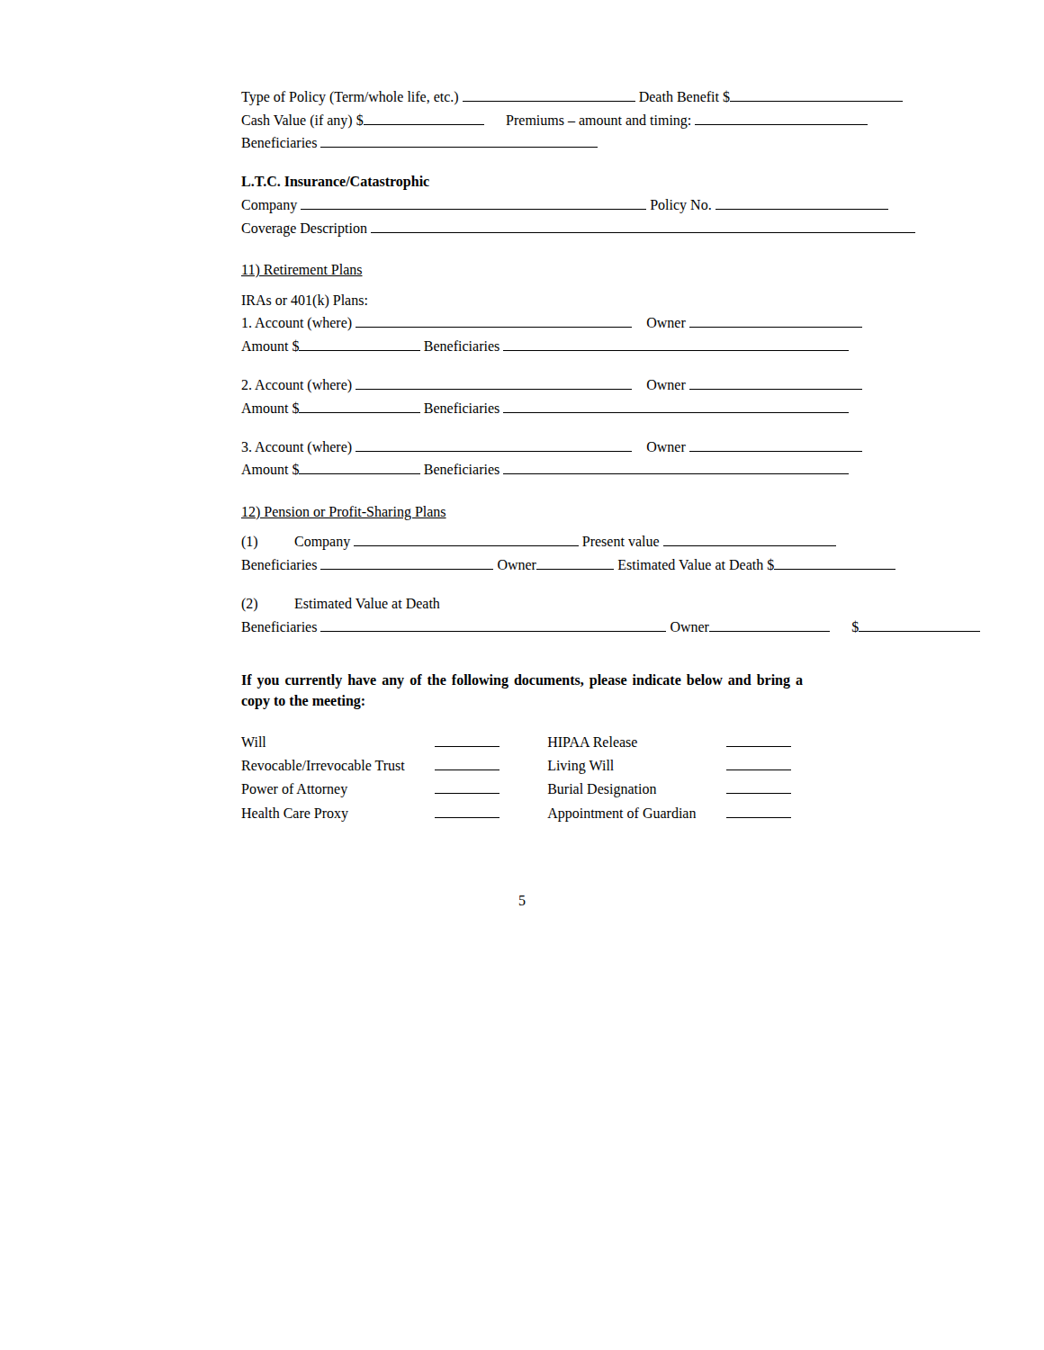Type of Policy (Term/whole life, etc.) Death Benefit $
Cash Value (if any) $ Premiums – amount and timing:
Beneficiaries
L.T.C. Insurance/Catastrophic
Company Policy No.
Coverage Description
11) Retirement Plans
IRAs or 401(k) Plans:
1. Account (where) Owner
Amount $ Beneficiaries
2. Account (where) Owner
Amount $ Beneficiaries
3. Account (where) Owner
Amount $ Beneficiaries
12) Pension or Profit-Sharing Plans
(1) Company Present value
Beneficiaries Owner Estimated Value at Death $
(2) Estimated Value at Death
Beneficiaries Owner $
If you currently have any of the following documents, please indicate below and bring a copy to the meeting:
| Will | | HIPAA Release | |
| Revocable/Irrevocable Trust | | Living Will | |
| Power of Attorney | | Burial Designation | |
| Health Care Proxy | | Appointment of Guardian | |
5